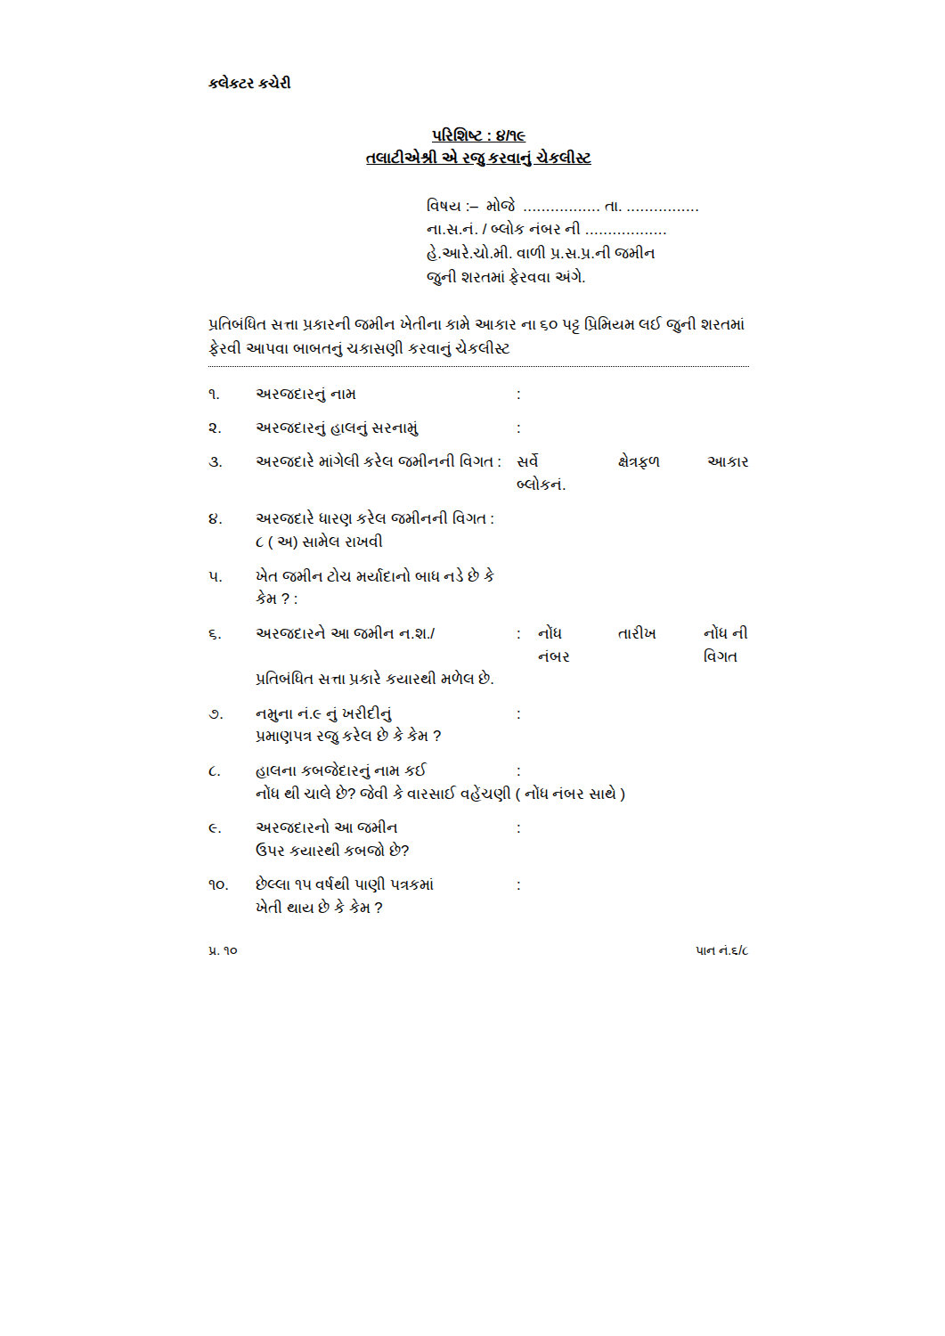કલેકટર કચેરી
પરિશિષ્ટ : ૪/૧૯ તલાટીએશ્રી એ રજુ કરવાનું ચેકલીસ્ટ
વિષય :– મોજે ................. તા. ................
ના.સ.નં. / બ્લોક નંબર ની ..................
હે.આરે.ચો.મી. વાળી પ્ર.સ.પ્ર.ની જમીન
જુની શરતમાં ફેરવવા અંગે.
પ્રતિબંધિત સત્તા પ્રકારની જમીન ખેતીના કામે આકાર ના ૬૦ પટ્ટ પ્રિમિયમ લઈ જુની શરતમાં ફેરવી આપવા બાબતનું ચકાસણી કરવાનું ચેકલીસ્ટ
૧. અરજદારનું નામ :
૨. અરજદારનું હાલનું સરનામું :
૩. અરજદારે માંગેલી કરેલ જમીનની વિગત : સર્વે બ્લોકનં. ક્ષેત્રફળ આકાર
૪. અરજદારે ધારણ કરેલ જમીનની વિગત : ૮ ( અ) સામેલ રાખવી
૫. ખેત જમીન ટોચ મર્યાદાનો બાધ નડે છે કે કેમ ? :
૬. અરજદારને આ જમીન ન.શ./ : નોંધ નંબર તારીખ નોંધ ની વિગત પ્રતિબંધિત સત્તા પ્રકારે કયારથી મળેલ છે.
૭. નમુના નં.૯ નું ખરીદીનું : પ્રમાણપત્ર રજુ કરેલ છે કે કેમ ?
૮. હાલના કબજેદારનું નામ કઈ : નોંધ થી ચાલે છે? જેવી કે વારસાઈ વહેંચણી ( નોંધ નંબર સાથે )
૯. અરજદારનો આ જમીન : ઉપર કયારથી કબજો છે?
૧૦. છેલ્લા ૧૫ વર્ષથી પાણી પત્રકમાં : ખેતી થાય છે કે કેમ ?
પ્ર. ૧૦ પાન નં.૬/૮